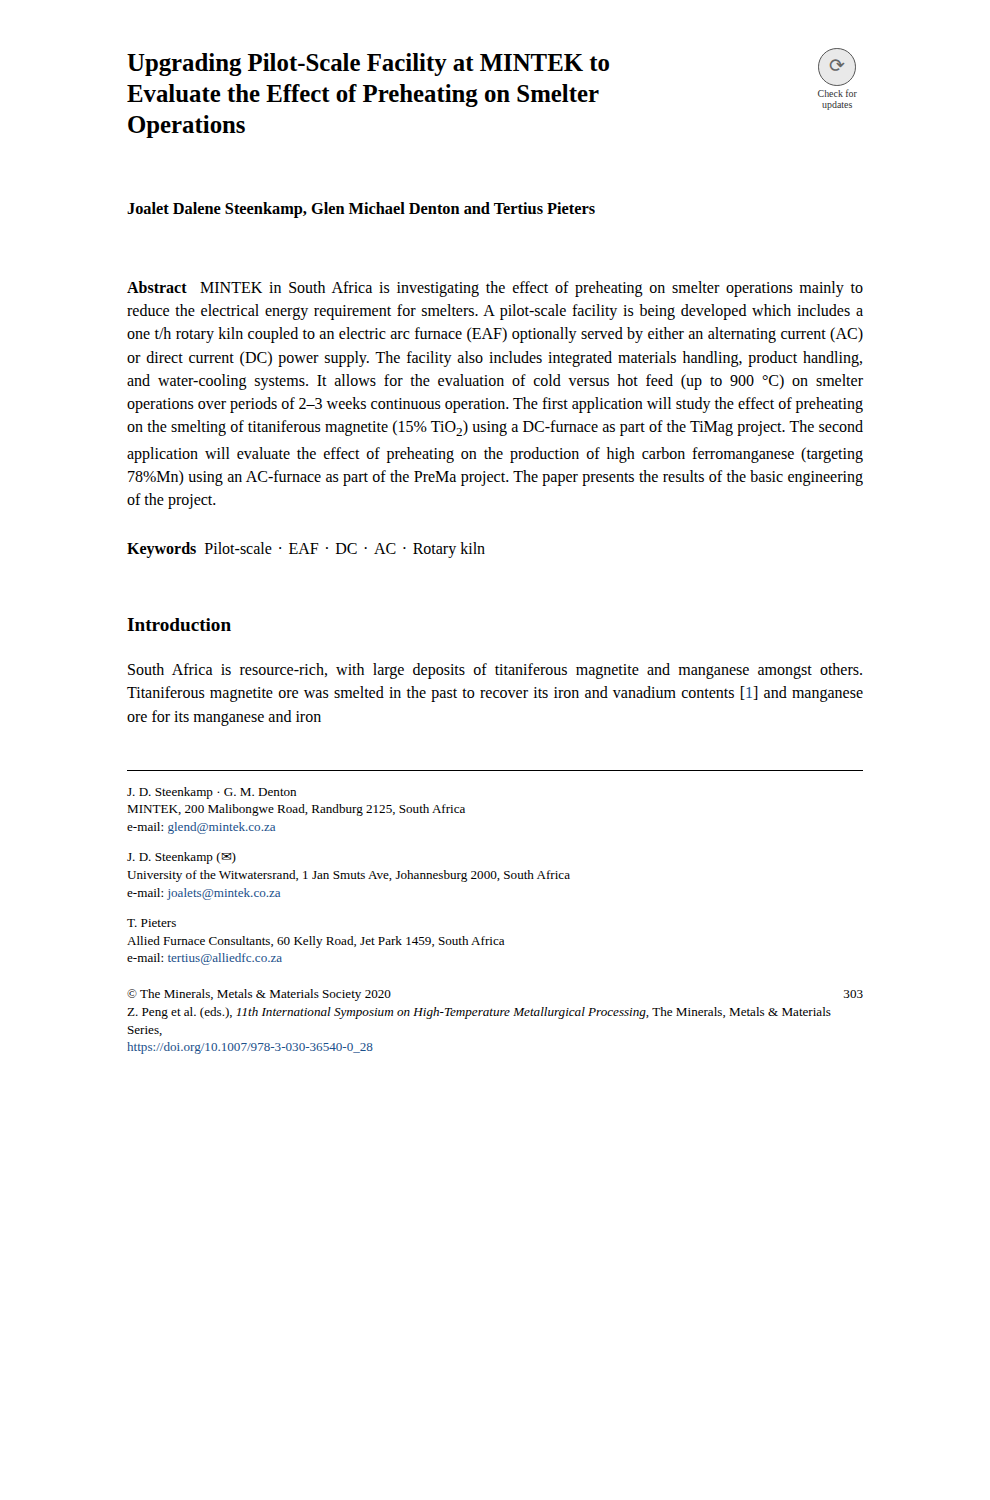⟳
Check for
updates
Upgrading Pilot-Scale Facility at MINTEK to Evaluate the Effect of Preheating on Smelter Operations
Joalet Dalene Steenkamp, Glen Michael Denton and Tertius Pieters
Abstract MINTEK in South Africa is investigating the effect of preheating on smelter operations mainly to reduce the electrical energy requirement for smelters. A pilot-scale facility is being developed which includes a one t/h rotary kiln coupled to an electric arc furnace (EAF) optionally served by either an alternating current (AC) or direct current (DC) power supply. The facility also includes integrated materials handling, product handling, and water-cooling systems. It allows for the evaluation of cold versus hot feed (up to 900 °C) on smelter operations over periods of 2–3 weeks continuous operation. The first application will study the effect of preheating on the smelting of titaniferous magnetite (15% TiO2) using a DC-furnace as part of the TiMag project. The second application will evaluate the effect of preheating on the production of high carbon ferromanganese (targeting 78%Mn) using an AC-furnace as part of the PreMa project. The paper presents the results of the basic engineering of the project.
Keywords Pilot-scale·EAF·DC·AC·Rotary kiln
Introduction
South Africa is resource-rich, with large deposits of titaniferous magnetite and manganese amongst others. Titaniferous magnetite ore was smelted in the past to recover its iron and vanadium contents [1] and manganese ore for its manganese and iron
J. D. Steenkamp · G. M. Denton
MINTEK, 200 Malibongwe Road, Randburg 2125, South Africa
e-mail: glend@mintek.co.za
J. D. Steenkamp (✉)
University of the Witwatersrand, 1 Jan Smuts Ave, Johannesburg 2000, South Africa
e-mail: joalets@mintek.co.za
T. Pieters
Allied Furnace Consultants, 60 Kelly Road, Jet Park 1459, South Africa
e-mail: tertius@alliedfc.co.za
303
© The Minerals, Metals & Materials Society 2020
Z. Peng et al. (eds.), 11th International Symposium on High-Temperature Metallurgical Processing, The Minerals, Metals & Materials Series,
https://doi.org/10.1007/978-3-030-36540-0_28